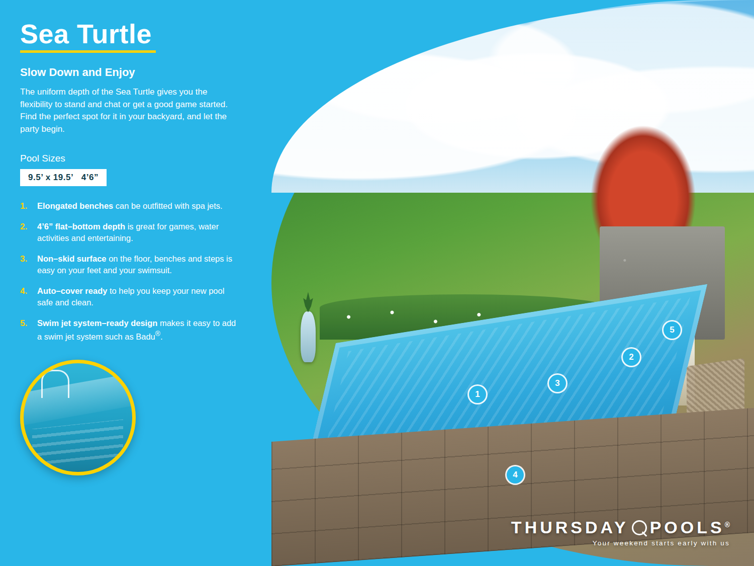1 2 3 4 5
Sea Turtle
Slow Down and Enjoy
The uniform depth of the Sea Turtle gives you the flexibility to stand and chat or get a good game started. Find the perfect spot for it in your backyard, and let the party begin.
Pool Sizes
9.5’ x 19.5’ 4’6”
Elongated benches can be outfitted with spa jets.
4’6” flat–bottom depth is great for games, water activities and entertaining.
Non–skid surface on the floor, benches and steps is easy on your feet and your swimsuit.
Auto–cover ready to help you keep your new pool safe and clean.
Swim jet system–ready design makes it easy to add a swim jet system such as Badu®.
THURSDAY POOLS®
Your weekend starts early with us